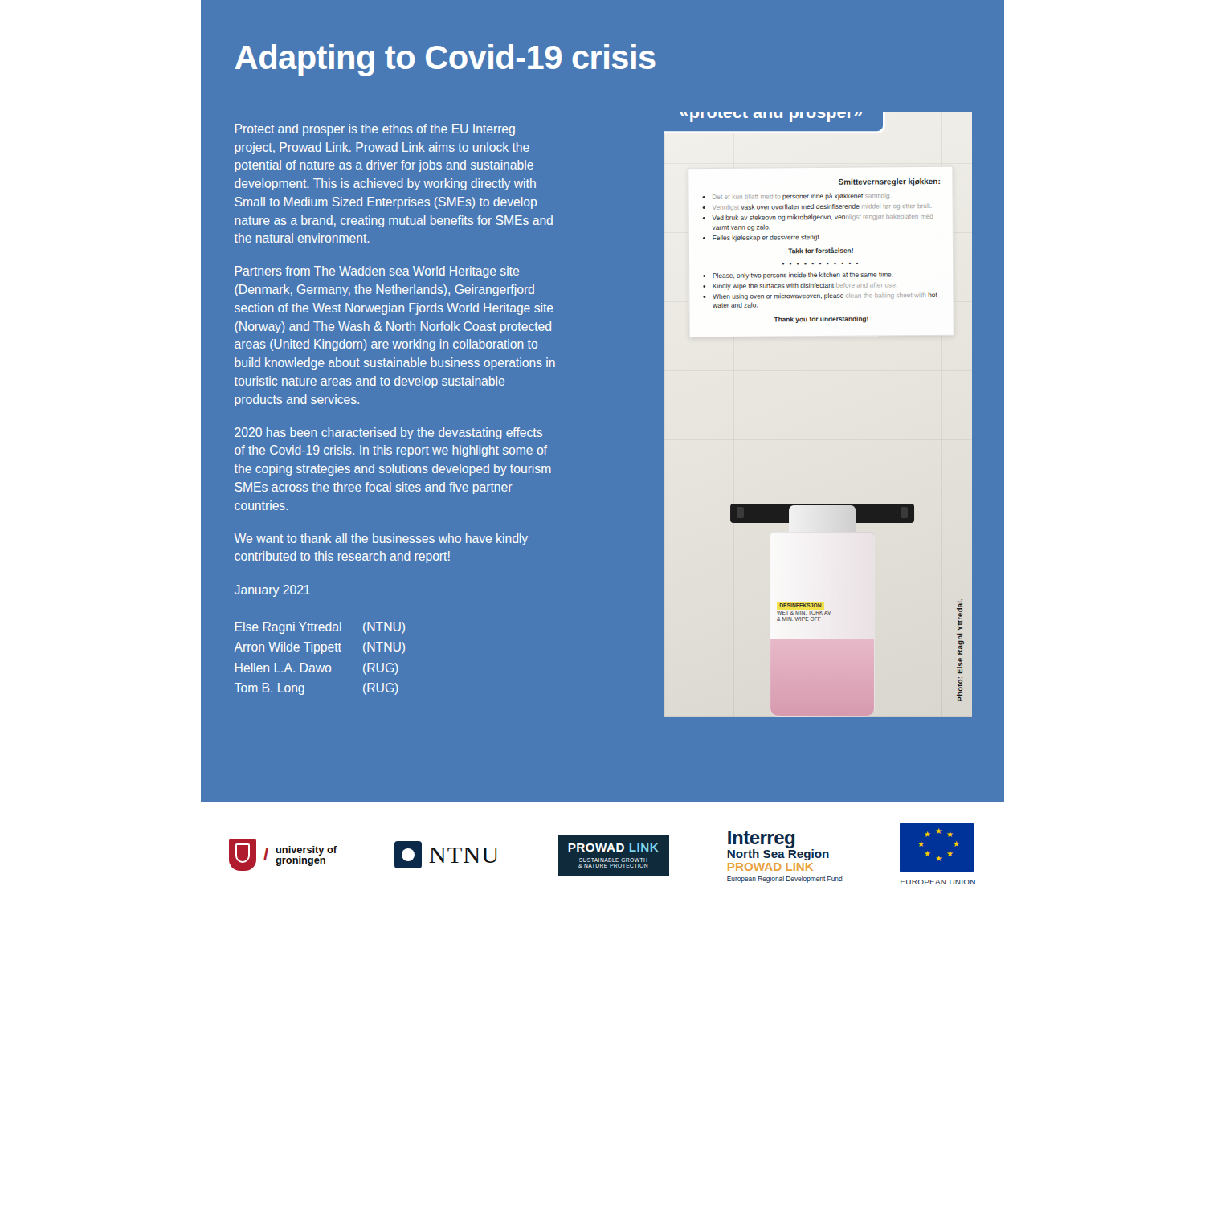Adapting to Covid-19 crisis
Protect and prosper is the ethos of the EU Interreg project, Prowad Link. Prowad Link aims to unlock the potential of nature as a driver for jobs and sustainable development. This is achieved by working directly with Small to Medium Sized Enterprises (SMEs) to develop nature as a brand, creating mutual benefits for SMEs and the natural environment.
Partners from The Wadden sea World Heritage site (Denmark, Germany, the Netherlands), Geirangerfjord section of the West Norwegian Fjords World Heritage site (Norway) and The Wash & North Norfolk Coast protected areas (United Kingdom) are working in collaboration to build knowledge about sustainable business operations in touristic nature areas and to develop sustainable products and services.
2020 has been characterised by the devastating effects of the Covid-19 crisis. In this report we highlight some of the coping strategies and solutions developed by tourism SMEs across the three focal sites and five partner countries.
We want to thank all the businesses who have kindly contributed to this research and report!
January 2021
| Else Ragni Yttredal | (NTNU) |
| Arron Wilde Tippett | (NTNU) |
| Hellen L.A. Dawo | (RUG) |
| Tom B. Long | (RUG) |
«protect and prosper»
Smittevernsregler kjøkken:
Det er kun tillatt med to personer inne på kjøkkenet samtidig.
Vennligst vask over overflater med desinfiserende middel før og etter bruk.
Ved bruk av stekeovn og mikrobølgeovn, vennligst rengjør bakeplaten med varmt vann og zalo.
Felles kjøleskap er dessverre stengt.
Takk for forståelsen!
• • • • • • • • • • •
Please, only two persons inside the kitchen at the same time.
Kindly wipe the surfaces with disinfectant before and after use.
When using oven or microwaveoven, please clean the baking sheet with hot water and zalo.
Thank you for understanding!
DESINFEKSJON
WET & MIN. TORK AV
& MIN. WIPE OFF
Photo: Else Ragni Yttredal.
/
university of
groningen
NTNU
PROWAD LINK
Sustainable growth
& nature protection
Interreg
North Sea Region
PROWAD LINK
European Regional Development Fund
★ ★ ★ ★ ★ ★ ★ ★
EUROPEAN UNION